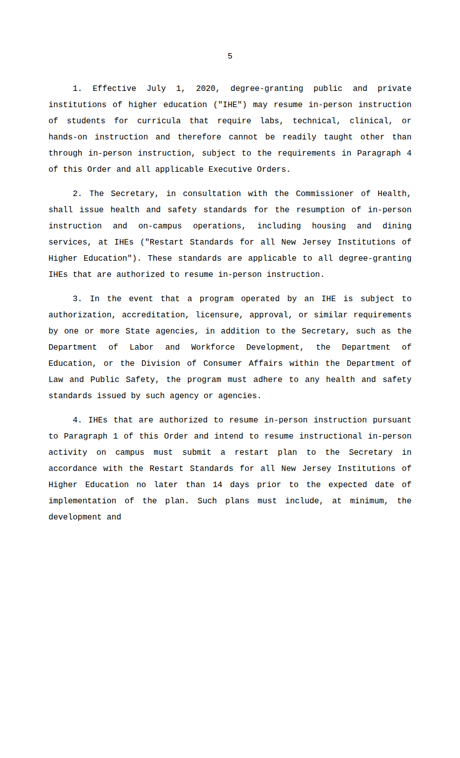5
1. Effective July 1, 2020, degree-granting public and private institutions of higher education ("IHE") may resume in-person instruction of students for curricula that require labs, technical, clinical, or hands-on instruction and therefore cannot be readily taught other than through in-person instruction, subject to the requirements in Paragraph 4 of this Order and all applicable Executive Orders.
2. The Secretary, in consultation with the Commissioner of Health, shall issue health and safety standards for the resumption of in-person instruction and on-campus operations, including housing and dining services, at IHEs ("Restart Standards for all New Jersey Institutions of Higher Education"). These standards are applicable to all degree-granting IHEs that are authorized to resume in-person instruction.
3. In the event that a program operated by an IHE is subject to authorization, accreditation, licensure, approval, or similar requirements by one or more State agencies, in addition to the Secretary, such as the Department of Labor and Workforce Development, the Department of Education, or the Division of Consumer Affairs within the Department of Law and Public Safety, the program must adhere to any health and safety standards issued by such agency or agencies.
4. IHEs that are authorized to resume in-person instruction pursuant to Paragraph 1 of this Order and intend to resume instructional in-person activity on campus must submit a restart plan to the Secretary in accordance with the Restart Standards for all New Jersey Institutions of Higher Education no later than 14 days prior to the expected date of implementation of the plan. Such plans must include, at minimum, the development and